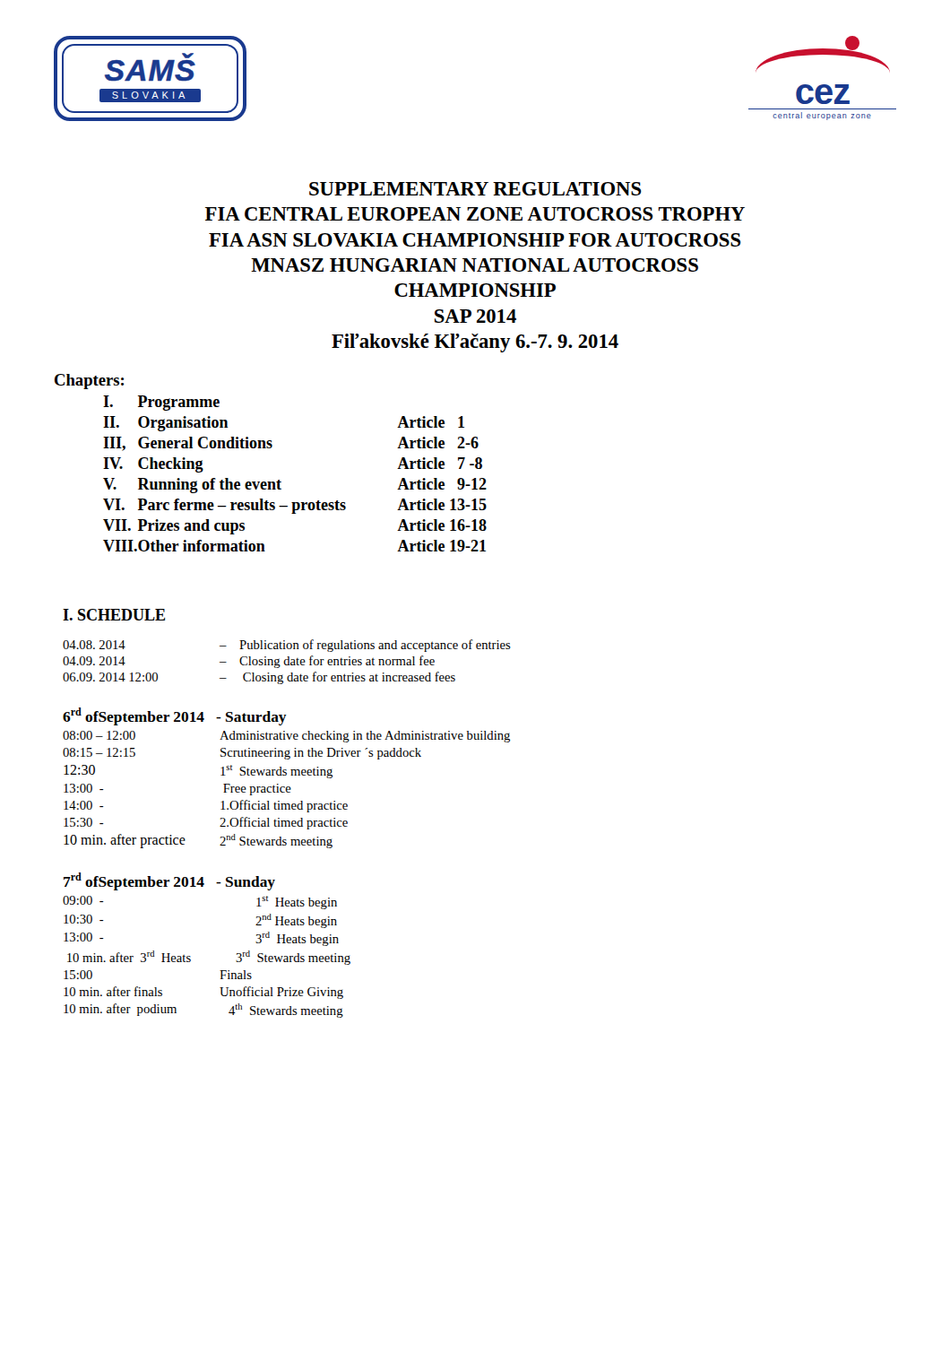SAMŠ
SLOVAKIA
cez
central european zone
SUPPLEMENTARY REGULATIONS
FIA CENTRAL EUROPEAN ZONE AUTOCROSS TROPHY
FIA ASN SLOVAKIA CHAMPIONSHIP FOR AUTOCROSS
MNASZ HUNGARIAN NATIONAL AUTOCROSS
CHAMPIONSHIP
SAP 2014
Fiľakovské Kľačany 6.-7. 9. 2014
Chapters:
| I. | Programme | |
| II. | Organisation | Article 1 |
| III, | General Conditions | Article 2-6 |
| IV. | Checking | Article 7 -8 |
| V. | Running of the event | Article 9-12 |
| VI. | Parc ferme – results – protests | Article 13-15 |
| VII. | Prizes and cups | Article 16-18 |
| VIII. | Other information | Article 19-21 |
I. SCHEDULE
| 04.08. 2014 | – | Publication of regulations and acceptance of entries |
| 04.09. 2014 | – | Closing date for entries at normal fee |
| 06.09. 2014 12:00 | – | Closing date for entries at increased fees |
6rd ofSeptember 2014 - Saturday
| 08:00 – 12:00 | Administrative checking in the Administrative building |
| 08:15 – 12:15 | Scrutineering in the Driver ´s paddock |
| 12:30 | 1 st Stewards meeting |
| 13:00 - | Free practice |
| 14:00 - | 1.Official timed practice |
| 15:30 - | 2.Official timed practice |
| 10 min. after practice | 2 nd Stewards meeting |
7rd ofSeptember 2014 - Sunday
| 09:00 - | 1 st Heats begin |
| 10:30 - | 2 nd Heats begin |
| 13:00 - | 3 rd Heats begin |
| 10 min. after 3 rd Heats | 3 rd Stewards meeting |
| 15:00 | Finals |
| 10 min. after finals | Unofficial Prize Giving |
| 10 min. after podium | 4 th Stewards meeting |